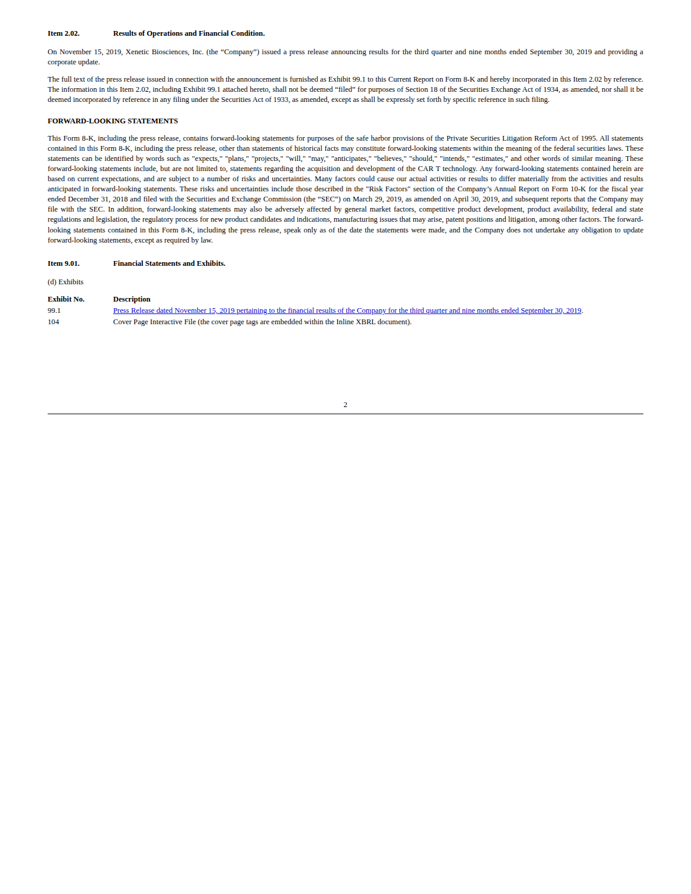Item 2.02.
Results of Operations and Financial Condition.
On November 15, 2019, Xenetic Biosciences, Inc. (the “Company”) issued a press release announcing results for the third quarter and nine months ended September 30, 2019 and providing a corporate update.
The full text of the press release issued in connection with the announcement is furnished as Exhibit 99.1 to this Current Report on Form 8-K and hereby incorporated in this Item 2.02 by reference. The information in this Item 2.02, including Exhibit 99.1 attached hereto, shall not be deemed “filed” for purposes of Section 18 of the Securities Exchange Act of 1934, as amended, nor shall it be deemed incorporated by reference in any filing under the Securities Act of 1933, as amended, except as shall be expressly set forth by specific reference in such filing.
FORWARD-LOOKING STATEMENTS
This Form 8-K, including the press release, contains forward-looking statements for purposes of the safe harbor provisions of the Private Securities Litigation Reform Act of 1995. All statements contained in this Form 8-K, including the press release, other than statements of historical facts may constitute forward-looking statements within the meaning of the federal securities laws. These statements can be identified by words such as "expects," "plans," "projects," "will," "may," "anticipates," "believes," "should," "intends," "estimates," and other words of similar meaning. These forward-looking statements include, but are not limited to, statements regarding the acquisition and development of the CAR T technology. Any forward-looking statements contained herein are based on current expectations, and are subject to a number of risks and uncertainties. Many factors could cause our actual activities or results to differ materially from the activities and results anticipated in forward-looking statements. These risks and uncertainties include those described in the "Risk Factors" section of the Company’s Annual Report on Form 10-K for the fiscal year ended December 31, 2018 and filed with the Securities and Exchange Commission (the “SEC”) on March 29, 2019, as amended on April 30, 2019, and subsequent reports that the Company may file with the SEC. In addition, forward-looking statements may also be adversely affected by general market factors, competitive product development, product availability, federal and state regulations and legislation, the regulatory process for new product candidates and indications, manufacturing issues that may arise, patent positions and litigation, among other factors. The forward-looking statements contained in this Form 8-K, including the press release, speak only as of the date the statements were made, and the Company does not undertake any obligation to update forward-looking statements, except as required by law.
Item 9.01.
Financial Statements and Exhibits.
(d) Exhibits
| Exhibit No. | Description |
| --- | --- |
| 99.1 | Press Release dated November 15, 2019 pertaining to the financial results of the Company for the third quarter and nine months ended September 30, 2019 . |
| 104 | Cover Page Interactive File (the cover page tags are embedded within the Inline XBRL document). |
2